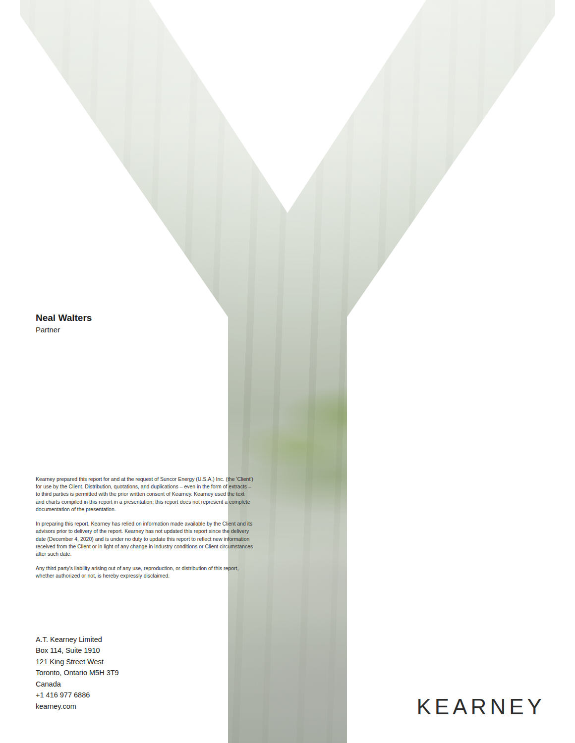Neal Walters
Partner
Kearney prepared this report for and at the request of Suncor Energy (U.S.A.) Inc. (the 'Client') for use by the Client. Distribution, quotations, and duplications – even in the form of extracts – to third parties is permitted with the prior written consent of Kearney. Kearney used the text and charts compiled in this report in a presentation; this report does not represent a complete documentation of the presentation.
In preparing this report, Kearney has relied on information made available by the Client and its advisors prior to delivery of the report. Kearney has not updated this report since the delivery date (December 4, 2020) and is under no duty to update this report to reflect new information received from the Client or in light of any change in industry conditions or Client circumstances after such date.
Any third party's liability arising out of any use, reproduction, or distribution of this report, whether authorized or not, is hereby expressly disclaimed.
A.T. Kearney Limited
Box 114, Suite 1910
121 King Street West
Toronto, Ontario M5H 3T9
Canada
+1 416 977 6886
kearney.com
KEARNEY